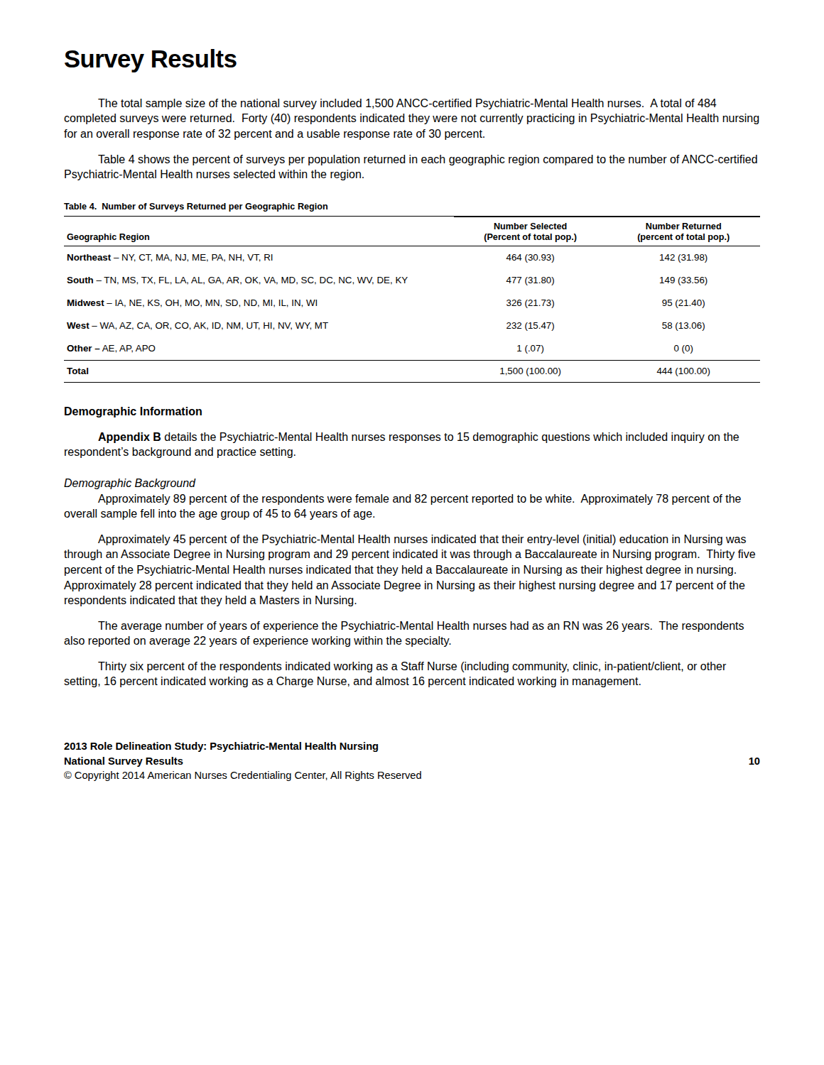Survey Results
The total sample size of the national survey included 1,500 ANCC-certified Psychiatric-Mental Health nurses. A total of 484 completed surveys were returned. Forty (40) respondents indicated they were not currently practicing in Psychiatric-Mental Health nursing for an overall response rate of 32 percent and a usable response rate of 30 percent.
Table 4 shows the percent of surveys per population returned in each geographic region compared to the number of ANCC-certified Psychiatric-Mental Health nurses selected within the region.
Table 4. Number of Surveys Returned per Geographic Region
| Geographic Region | Number Selected (Percent of total pop.) | Number Returned (percent of total pop.) |
| --- | --- | --- |
| Northeast – NY, CT, MA, NJ, ME, PA, NH, VT, RI | 464 (30.93) | 142 (31.98) |
| South – TN, MS, TX, FL, LA, AL, GA, AR, OK, VA, MD, SC, DC, NC, WV, DE, KY | 477 (31.80) | 149 (33.56) |
| Midwest – IA, NE, KS, OH, MO, MN, SD, ND, MI, IL, IN, WI | 326 (21.73) | 95 (21.40) |
| West – WA, AZ, CA, OR, CO, AK, ID, NM, UT, HI, NV, WY, MT | 232 (15.47) | 58 (13.06) |
| Other – AE, AP, APO | 1 (.07) | 0 (0) |
| Total | 1,500 (100.00) | 444 (100.00) |
Demographic Information
Appendix B details the Psychiatric-Mental Health nurses responses to 15 demographic questions which included inquiry on the respondent’s background and practice setting.
Demographic Background
Approximately 89 percent of the respondents were female and 82 percent reported to be white. Approximately 78 percent of the overall sample fell into the age group of 45 to 64 years of age.
Approximately 45 percent of the Psychiatric-Mental Health nurses indicated that their entry-level (initial) education in Nursing was through an Associate Degree in Nursing program and 29 percent indicated it was through a Baccalaureate in Nursing program. Thirty five percent of the Psychiatric-Mental Health nurses indicated that they held a Baccalaureate in Nursing as their highest degree in nursing. Approximately 28 percent indicated that they held an Associate Degree in Nursing as their highest nursing degree and 17 percent of the respondents indicated that they held a Masters in Nursing.
The average number of years of experience the Psychiatric-Mental Health nurses had as an RN was 26 years. The respondents also reported on average 22 years of experience working within the specialty.
Thirty six percent of the respondents indicated working as a Staff Nurse (including community, clinic, in-patient/client, or other setting, 16 percent indicated working as a Charge Nurse, and almost 16 percent indicated working in management.
2013 Role Delineation Study: Psychiatric-Mental Health Nursing
National Survey Results10
© Copyright 2014 American Nurses Credentialing Center, All Rights Reserved